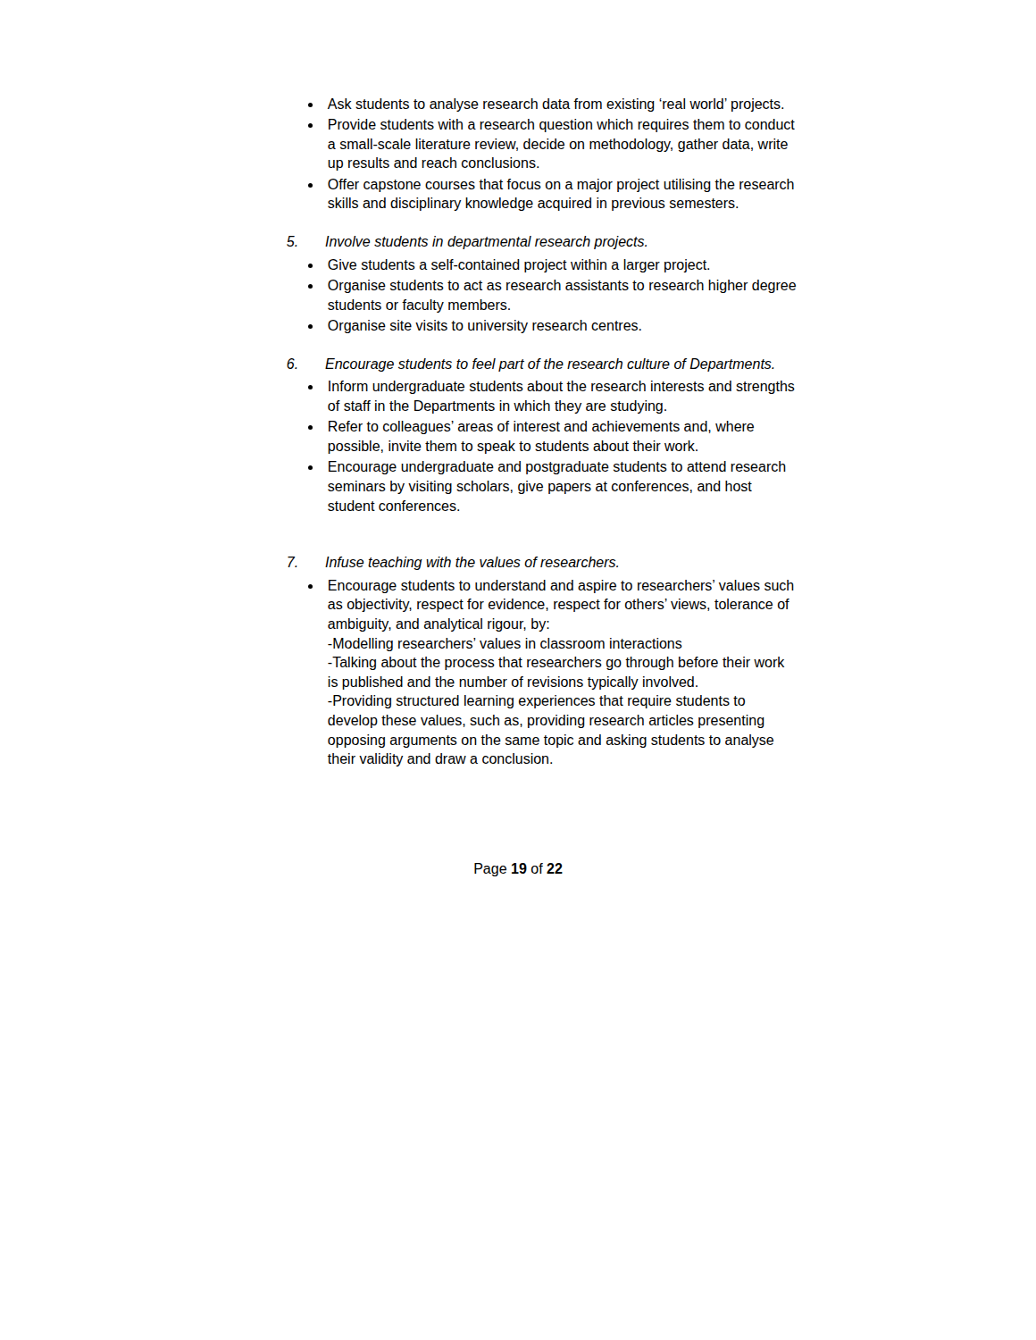Ask students to analyse research data from existing ‘real world’ projects.
Provide students with a research question which requires them to conduct a small-scale literature review, decide on methodology, gather data, write up results and reach conclusions.
Offer capstone courses that focus on a major project utilising the research skills and disciplinary knowledge acquired in previous semesters.
5. Involve students in departmental research projects.
Give students a self-contained project within a larger project.
Organise students to act as research assistants to research higher degree students or faculty members.
Organise site visits to university research centres.
6. Encourage students to feel part of the research culture of Departments.
Inform undergraduate students about the research interests and strengths of staff in the Departments in which they are studying.
Refer to colleagues’ areas of interest and achievements and, where possible, invite them to speak to students about their work.
Encourage undergraduate and postgraduate students to attend research seminars by visiting scholars, give papers at conferences, and host student conferences.
7. Infuse teaching with the values of researchers.
Encourage students to understand and aspire to researchers’ values such as objectivity, respect for evidence, respect for others’ views, tolerance of ambiguity, and analytical rigour, by: -Modelling researchers’ values in classroom interactions -Talking about the process that researchers go through before their work is published and the number of revisions typically involved. -Providing structured learning experiences that require students to develop these values, such as, providing research articles presenting opposing arguments on the same topic and asking students to analyse their validity and draw a conclusion.
Page 19 of 22